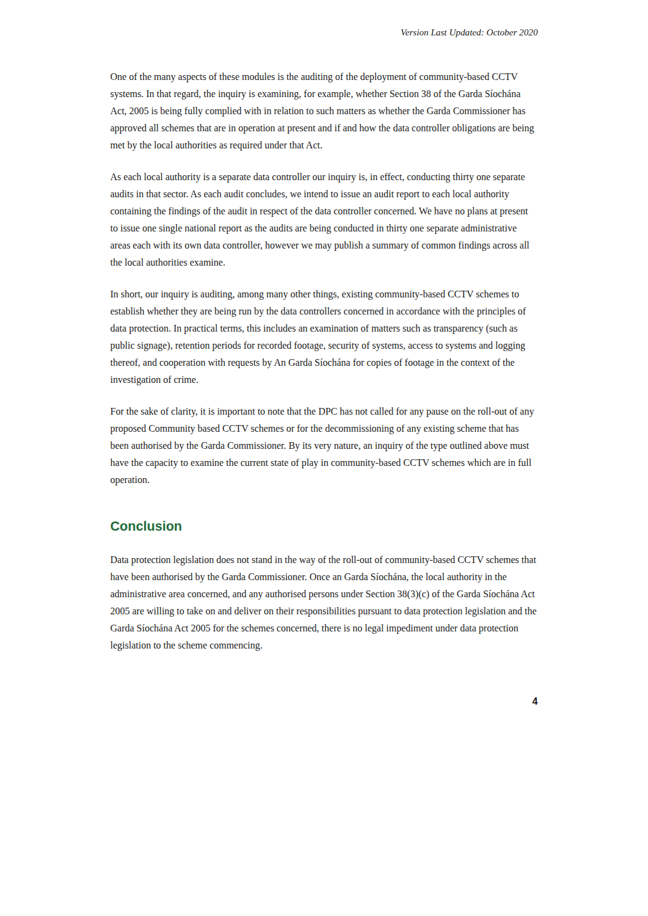Version Last Updated: October 2020
One of the many aspects of these modules is the auditing of the deployment of community-based CCTV systems. In that regard, the inquiry is examining, for example, whether Section 38 of the Garda Síochána Act, 2005 is being fully complied with in relation to such matters as whether the Garda Commissioner has approved all schemes that are in operation at present and if and how the data controller obligations are being met by the local authorities as required under that Act.
As each local authority is a separate data controller our inquiry is, in effect, conducting thirty one separate audits in that sector. As each audit concludes, we intend to issue an audit report to each local authority containing the findings of the audit in respect of the data controller concerned. We have no plans at present to issue one single national report as the audits are being conducted in thirty one separate administrative areas each with its own data controller, however we may publish a summary of common findings across all the local authorities examine.
In short, our inquiry is auditing, among many other things, existing community-based CCTV schemes to establish whether they are being run by the data controllers concerned in accordance with the principles of data protection. In practical terms, this includes an examination of matters such as transparency (such as public signage), retention periods for recorded footage, security of systems, access to systems and logging thereof, and cooperation with requests by An Garda Síochána for copies of footage in the context of the investigation of crime.
For the sake of clarity, it is important to note that the DPC has not called for any pause on the roll-out of any proposed Community based CCTV schemes or for the decommissioning of any existing scheme that has been authorised by the Garda Commissioner. By its very nature, an inquiry of the type outlined above must have the capacity to examine the current state of play in community-based CCTV schemes which are in full operation.
Conclusion
Data protection legislation does not stand in the way of the roll-out of community-based CCTV schemes that have been authorised by the Garda Commissioner. Once an Garda Síochána, the local authority in the administrative area concerned, and any authorised persons under Section 38(3)(c) of the Garda Síochána Act 2005 are willing to take on and deliver on their responsibilities pursuant to data protection legislation and the Garda Síochána Act 2005 for the schemes concerned, there is no legal impediment under data protection legislation to the scheme commencing.
4